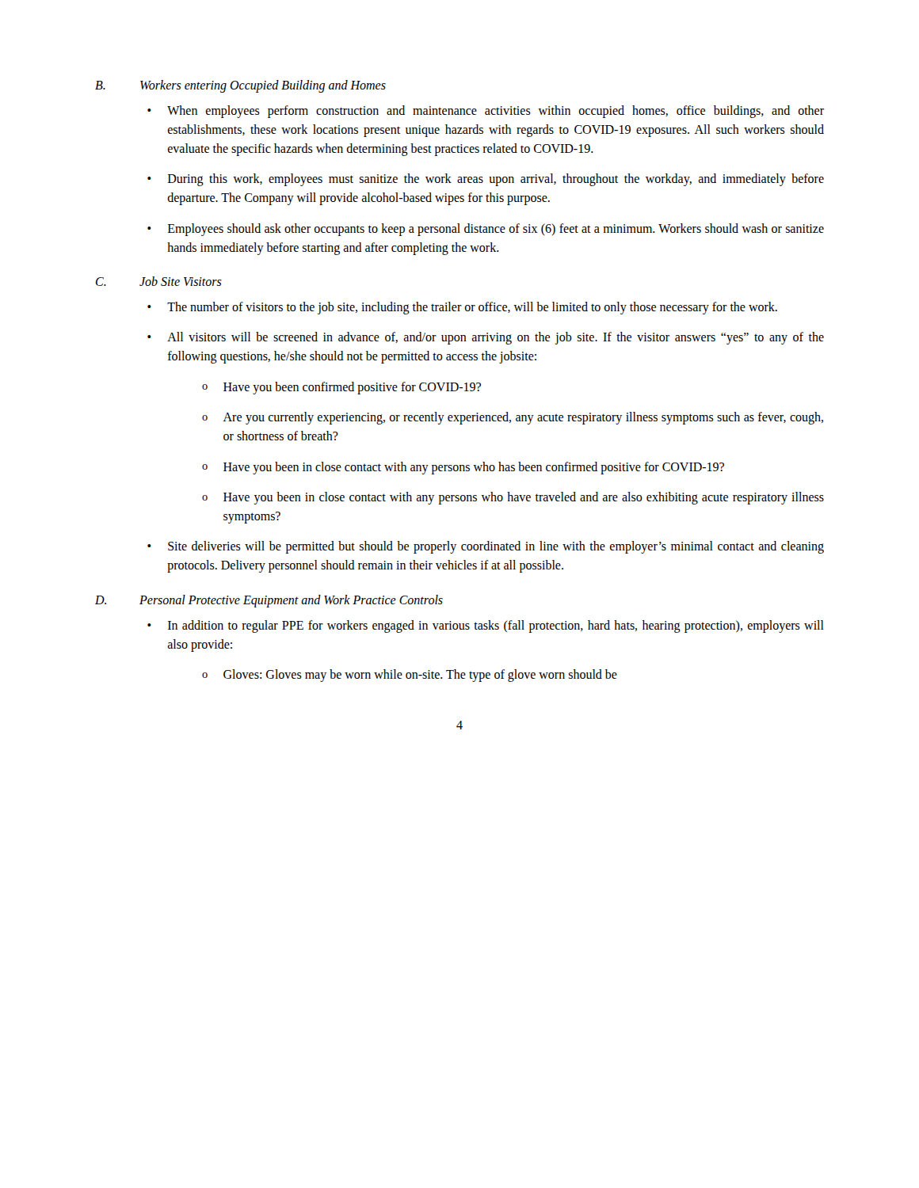B. Workers entering Occupied Building and Homes
When employees perform construction and maintenance activities within occupied homes, office buildings, and other establishments, these work locations present unique hazards with regards to COVID-19 exposures. All such workers should evaluate the specific hazards when determining best practices related to COVID-19.
During this work, employees must sanitize the work areas upon arrival, throughout the workday, and immediately before departure. The Company will provide alcohol-based wipes for this purpose.
Employees should ask other occupants to keep a personal distance of six (6) feet at a minimum. Workers should wash or sanitize hands immediately before starting and after completing the work.
C. Job Site Visitors
The number of visitors to the job site, including the trailer or office, will be limited to only those necessary for the work.
All visitors will be screened in advance of, and/or upon arriving on the job site. If the visitor answers “yes” to any of the following questions, he/she should not be permitted to access the jobsite:
Have you been confirmed positive for COVID-19?
Are you currently experiencing, or recently experienced, any acute respiratory illness symptoms such as fever, cough, or shortness of breath?
Have you been in close contact with any persons who has been confirmed positive for COVID-19?
Have you been in close contact with any persons who have traveled and are also exhibiting acute respiratory illness symptoms?
Site deliveries will be permitted but should be properly coordinated in line with the employer’s minimal contact and cleaning protocols. Delivery personnel should remain in their vehicles if at all possible.
D. Personal Protective Equipment and Work Practice Controls
In addition to regular PPE for workers engaged in various tasks (fall protection, hard hats, hearing protection), employers will also provide:
Gloves: Gloves may be worn while on-site. The type of glove worn should be
4